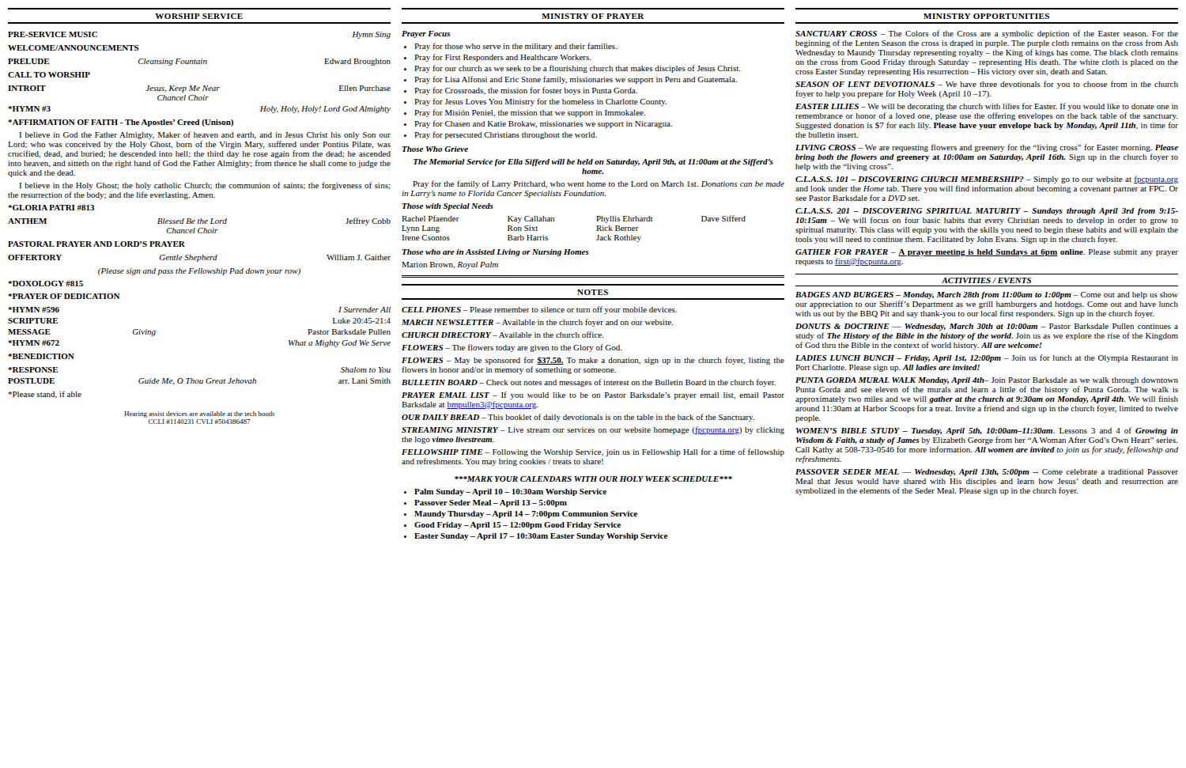WORSHIP SERVICE
| PRE-SERVICE MUSIC | | Hymn Sing |
WELCOME/ANNOUNCEMENTS
| PRELUDE | Cleansing Fountain | Edward Broughton |
CALL TO WORSHIP
| INTROIT | Jesus, Keep Me Near Chancel Choir | Ellen Purchase |
| *HYMN #3 | | Holy, Holy, Holy! Lord God Almighty |
*AFFIRMATION OF FAITH - The Apostles’ Creed (Unison)
I believe in God the Father Almighty, Maker of heaven and earth, and in Jesus Christ his only Son our Lord; who was conceived by the Holy Ghost, born of the Virgin Mary, suffered under Pontius Pilate, was crucified, dead, and buried; he descended into hell; the third day he rose again from the dead; he ascended into heaven, and sitteth on the right hand of God the Father Almighty; from thence he shall come to judge the quick and the dead.
I believe in the Holy Ghost; the holy catholic Church; the communion of saints; the forgiveness of sins; the resurrection of the body; and the life everlasting. Amen.
*GLORIA PATRI #813
| ANTHEM | Blessed Be the Lord Chancel Choir | Jeffrey Cobb |
PASTORAL PRAYER AND LORD’S PRAYER
| OFFERTORY | Gentle Shepherd | William J. Gaither |
(Please sign and pass the Fellowship Pad down your row)
*DOXOLOGY #815
*PRAYER OF DEDICATION
| *HYMN #596 | | I Surrender All |
| SCRIPTURE | | Luke 20:45-21:4 |
| MESSAGE | Giving | Pastor Barksdale Pullen |
| *HYMN #672 | | What a Mighty God We Serve |
*BENEDICTION
| *RESPONSE | | Shalom to You |
| POSTLUDE | Guide Me, O Thou Great Jehovah | arr. Lani Smith |
*Please stand, if able
Hearing assist devices are available at the tech booth
CCLI #1140231 CVLI #504386487
MINISTRY OF PRAYER
Prayer Focus
Pray for those who serve in the military and their families.
Pray for First Responders and Healthcare Workers.
Pray for our church as we seek to be a flourishing church that makes disciples of Jesus Christ.
Pray for Lisa Alfonsi and Eric Stone family, missionaries we support in Peru and Guatemala.
Pray for Crossroads, the mission for foster boys in Punta Gorda.
Pray for Jesus Loves You Ministry for the homeless in Charlotte County.
Pray for Misión Peniel, the mission that we support in Immokalee.
Pray for Chasen and Katie Brokaw, missionaries we support in Nicaragua.
Pray for persecuted Christians throughout the world.
Those Who Grieve
The Memorial Service for Ella Sifferd will be held on Saturday, April 9th, at 11:00am at the Sifferd’s home.
Pray for the family of Larry Pritchard, who went home to the Lord on March 1st. Donations can be made in Larry’s name to Florida Cancer Specialists Foundation.
Those with Special Needs
| Rachel Pfaender | Kay Callahan | Phyllis Ehrhardt | Dave Sifferd |
| Lynn Lang | Ron Sixt | Rick Berner | |
| Irene Csontos | Barb Harris | Jack Rothley | |
Those who are in Assisted Living or Nursing Homes
Marion Brown, Royal Palm
NOTES
CELL PHONES – Please remember to silence or turn off your mobile devices.
MARCH NEWSLETTER – Available in the church foyer and on our website.
CHURCH DIRECTORY – Available in the church office.
FLOWERS – The flowers today are given to the Glory of God.
FLOWERS – May be sponsored for $37.50. To make a donation, sign up in the church foyer, listing the flowers in honor and/or in memory of something or someone.
BULLETIN BOARD – Check out notes and messages of interest on the Bulletin Board in the church foyer.
PRAYER EMAIL LIST – If you would like to be on Pastor Barksdale’s prayer email list, email Pastor Barksdale at bmpullen3@fpcpunta.org.
OUR DAILY BREAD – This booklet of daily devotionals is on the table in the back of the Sanctuary.
STREAMING MINISTRY – Live stream our services on our website homepage (fpcpunta.org) by clicking the logo vimeo livestream.
FELLOWSHIP TIME – Following the Worship Service, join us in Fellowship Hall for a time of fellowship and refreshments. You may bring cookies / treats to share!
***MARK YOUR CALENDARS WITH OUR HOLY WEEK SCHEDULE***
Palm Sunday – April 10 – 10:30am Worship Service
Passover Seder Meal – April 13 – 5:00pm
Maundy Thursday – April 14 – 7:00pm Communion Service
Good Friday – April 15 – 12:00pm Good Friday Service
Easter Sunday – April 17 – 10:30am Easter Sunday Worship Service
MINISTRY OPPORTUNITIES
SANCTUARY CROSS – The Colors of the Cross are a symbolic depiction of the Easter season. For the beginning of the Lenten Season the cross is draped in purple. The purple cloth remains on the cross from Ash Wednesday to Maundy Thursday representing royalty – the King of kings has come. The black cloth remains on the cross from Good Friday through Saturday – representing His death. The white cloth is placed on the cross Easter Sunday representing His resurrection – His victory over sin, death and Satan.
SEASON OF LENT DEVOTIONALS – We have three devotionals for you to choose from in the church foyer to help you prepare for Holy Week (April 10 –17).
EASTER LILIES – We will be decorating the church with lilies for Easter. If you would like to donate one in remembrance or honor of a loved one, please use the offering envelopes on the back table of the sanctuary. Suggested donation is $7 for each lily. Please have your envelope back by Monday, April 11th, in time for the bulletin insert.
LIVING CROSS – We are requesting flowers and greenery for the “living cross” for Easter morning. Please bring both the flowers and greenery at 10:00am on Saturday, April 16th. Sign up in the church foyer to help with the “living cross”.
C.L.A.S.S. 101 – DISCOVERING CHURCH MEMBERSHIP? – Simply go to our website at fpcpunta.org and look under the Home tab. There you will find information about becoming a covenant partner at FPC. Or see Pastor Barksdale for a DVD set.
C.L.A.S.S. 201 – DISCOVERING SPIRITUAL MATURITY – Sundays through April 3rd from 9:15-10:15am – We will focus on four basic habits that every Christian needs to develop in order to grow to spiritual maturity. This class will equip you with the skills you need to begin these habits and will explain the tools you will need to continue them. Facilitated by John Evans. Sign up in the church foyer.
GATHER FOR PRAYER – A prayer meeting is held Sundays at 6pm online. Please submit any prayer requests to first@fpcpunta.org.
ACTIVITIES / EVENTS
BADGES AND BURGERS – Monday, March 28th from 11:00am to 1:00pm – Come out and help us show our appreciation to our Sheriff’s Department as we grill hamburgers and hotdogs. Come out and have lunch with us out by the BBQ Pit and say thank-you to our local first responders. Sign up in the church foyer.
DONUTS & DOCTRINE — Wednesday, March 30th at 10:00am – Pastor Barksdale Pullen continues a study of The History of the Bible in the history of the world. Join us as we explore the rise of the Kingdom of God thru the Bible in the context of world history. All are welcome!
LADIES LUNCH BUNCH – Friday, April 1st, 12:00pm – Join us for lunch at the Olympia Restaurant in Port Charlotte. Please sign up. All ladies are invited!
PUNTA GORDA MURAL WALK Monday, April 4th– Join Pastor Barksdale as we walk through downtown Punta Gorda and see eleven of the murals and learn a little of the history of Punta Gorda. The walk is approximately two miles and we will gather at the church at 9:30am on Monday, April 4th. We will finish around 11:30am at Harbor Scoops for a treat. Invite a friend and sign up in the church foyer, limited to twelve people.
WOMEN’S BIBLE STUDY – Tuesday, April 5th, 10:00am–11:30am. Lessons 3 and 4 of Growing in Wisdom & Faith, a study of James by Elizabeth George from her “A Woman After God’s Own Heart” series. Call Kathy at 508-733-0546 for more information. All women are invited to join us for study, fellowship and refreshments.
PASSOVER SEDER MEAL — Wednesday, April 13th, 5:00pm -- Come celebrate a traditional Passover Meal that Jesus would have shared with His disciples and learn how Jesus’ death and resurrection are symbolized in the elements of the Seder Meal. Please sign up in the church foyer.